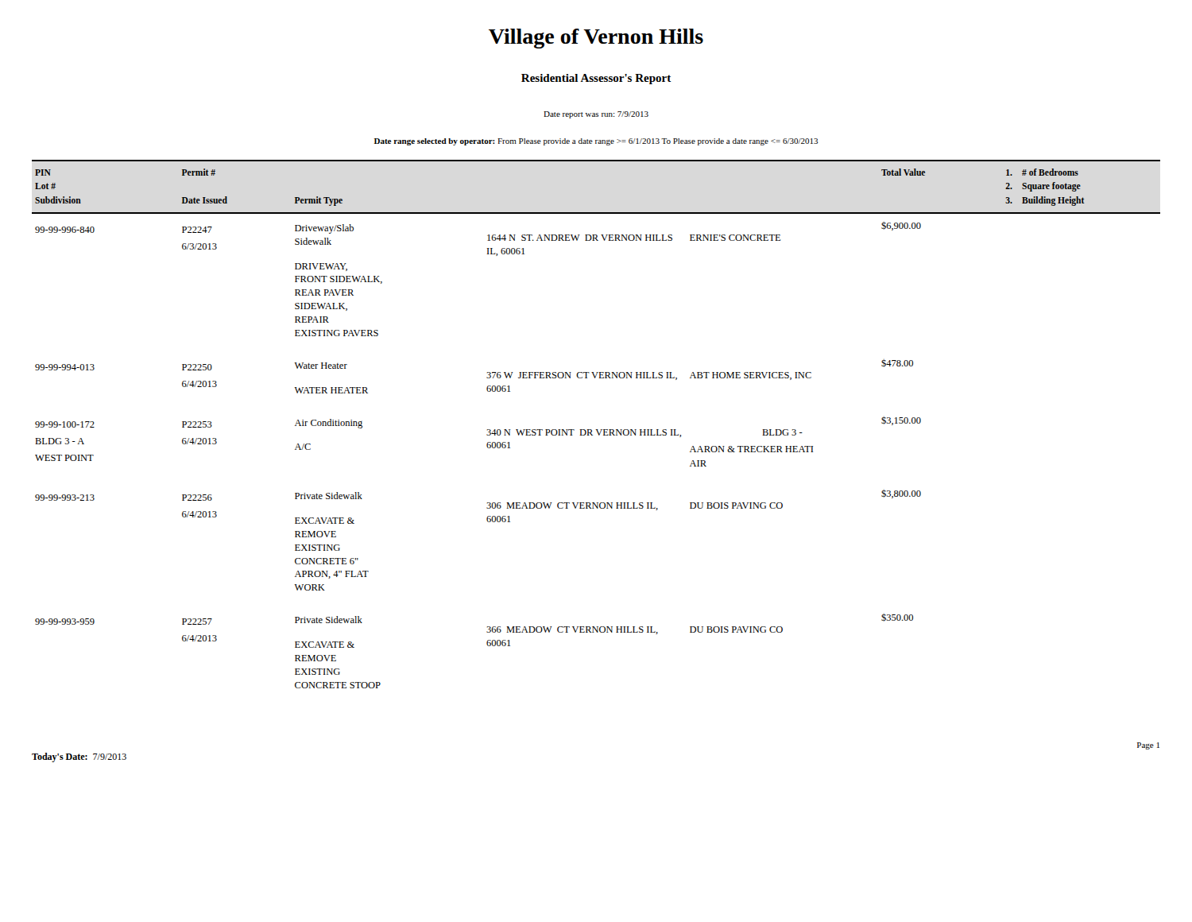Village of Vernon Hills
Residential Assessor's Report
Date report was run: 7/9/2013
Date range selected by operator: From Please provide a date range >= 6/1/2013 To Please provide a date range <= 6/30/2013
| PIN Lot # Subdivision | Permit # Date Issued | Permit Type | | | Total Value | 1. # of Bedrooms 2. Square footage 3. Building Height |
| --- | --- | --- | --- | --- | --- | --- |
| 99-99-996-840 | P22247 6/3/2013 | Driveway/Slab Sidewalk DRIVEWAY, FRONT SIDEWALK, REAR PAVER SIDEWALK, REPAIR EXISTING PAVERS | 1644 N ST. ANDREW DR VERNON HILLS IL, 60061 | ERNIE'S CONCRETE | $6,900.00 | |
| 99-99-994-013 | P22250 6/4/2013 | Water Heater WATER HEATER | 376 W JEFFERSON CT VERNON HILLS IL, 60061 | ABT HOME SERVICES, INC | $478.00 | |
| 99-99-100-172 BLDG 3 - A WEST POINT | P22253 6/4/2013 | Air Conditioning A/C | 340 N WEST POINT DR VERNON HILLS IL, 60061 | BLDG 3 - AARON & TRECKER HEATI AIR | $3,150.00 | |
| 99-99-993-213 | P22256 6/4/2013 | Private Sidewalk EXCAVATE & REMOVE EXISTING CONCRETE 6" APRON, 4" FLAT WORK | 306 MEADOW CT VERNON HILLS IL, 60061 | DU BOIS PAVING CO | $3,800.00 | |
| 99-99-993-959 | P22257 6/4/2013 | Private Sidewalk EXCAVATE & REMOVE EXISTING CONCRETE STOOP | 366 MEADOW CT VERNON HILLS IL, 60061 | DU BOIS PAVING CO | $350.00 | |
Page 1 Today's Date: 7/9/2013